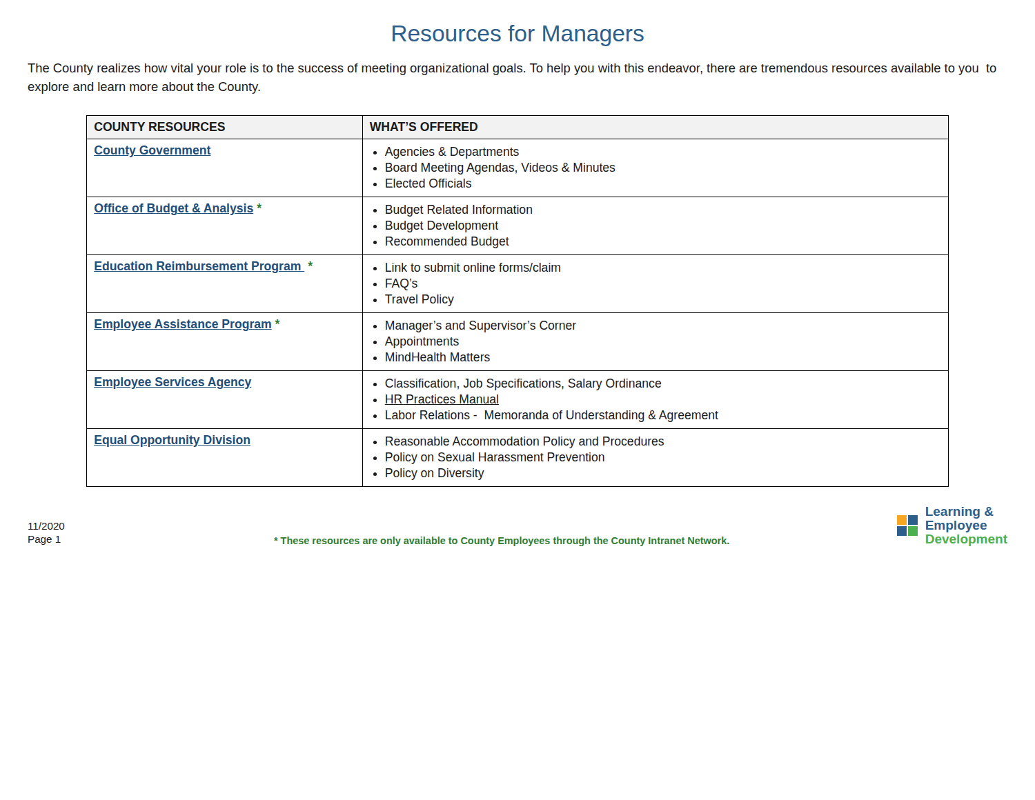Resources for Managers
The County realizes how vital your role is to the success of meeting organizational goals. To help you with this endeavor, there are tremendous resources available to you to explore and learn more about the County.
| COUNTY RESOURCES | WHAT’S OFFERED |
| --- | --- |
| County Government | Agencies & Departments Board Meeting Agendas, Videos & Minutes Elected Officials |
| Office of Budget & Analysis * | Budget Related Information Budget Development Recommended Budget |
| Education Reimbursement Program * | Link to submit online forms/claim FAQ’s Travel Policy |
| Employee Assistance Program * | Manager’s and Supervisor’s Corner Appointments MindHealth Matters |
| Employee Services Agency | Classification, Job Specifications, Salary Ordinance HR Practices Manual Labor Relations - Memoranda of Understanding & Agreement |
| Equal Opportunity Division | Reasonable Accommodation Policy and Procedures Policy on Sexual Harassment Prevention Policy on Diversity |
11/2020
Page 1
* These resources are only available to County Employees through the County Intranet Network.
Learning &
Employee
Development